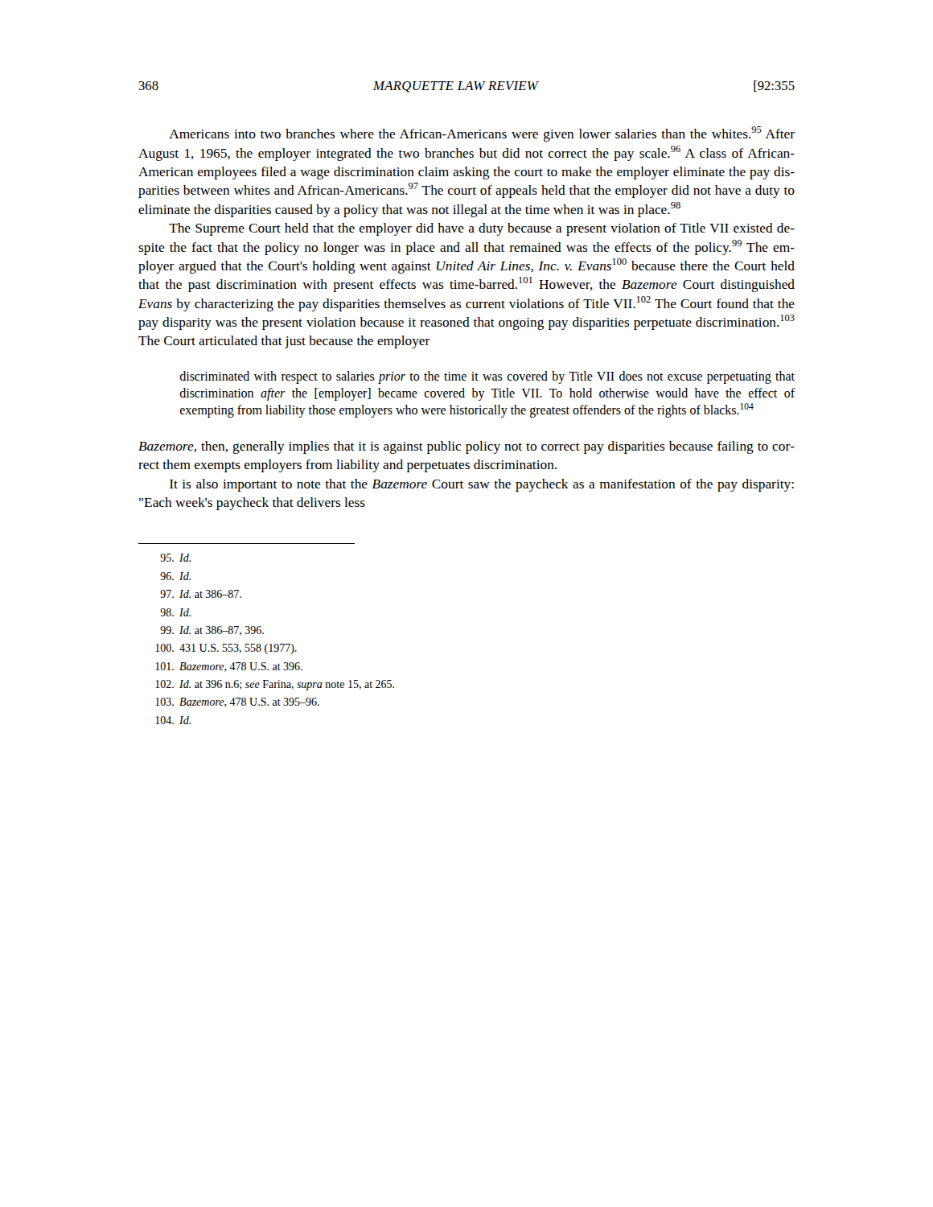368 MARQUETTE LAW REVIEW [92:355
Americans into two branches where the African-Americans were given lower salaries than the whites.95 After August 1, 1965, the employer integrated the two branches but did not correct the pay scale.96 A class of African-American employees filed a wage discrimination claim asking the court to make the employer eliminate the pay disparities between whites and African-Americans.97 The court of appeals held that the employer did not have a duty to eliminate the disparities caused by a policy that was not illegal at the time when it was in place.98
The Supreme Court held that the employer did have a duty because a present violation of Title VII existed despite the fact that the policy no longer was in place and all that remained was the effects of the policy.99 The employer argued that the Court's holding went against United Air Lines, Inc. v. Evans100 because there the Court held that the past discrimination with present effects was time-barred.101 However, the Bazemore Court distinguished Evans by characterizing the pay disparities themselves as current violations of Title VII.102 The Court found that the pay disparity was the present violation because it reasoned that ongoing pay disparities perpetuate discrimination.103 The Court articulated that just because the employer
discriminated with respect to salaries prior to the time it was covered by Title VII does not excuse perpetuating that discrimination after the [employer] became covered by Title VII. To hold otherwise would have the effect of exempting from liability those employers who were historically the greatest offenders of the rights of blacks.104
Bazemore, then, generally implies that it is against public policy not to correct pay disparities because failing to correct them exempts employers from liability and perpetuates discrimination.
It is also important to note that the Bazemore Court saw the paycheck as a manifestation of the pay disparity: "Each week's paycheck that delivers less
95. Id.
96. Id.
97. Id. at 386–87.
98. Id.
99. Id. at 386–87, 396.
100. 431 U.S. 553, 558 (1977).
101. Bazemore, 478 U.S. at 396.
102. Id. at 396 n.6; see Farina, supra note 15, at 265.
103. Bazemore, 478 U.S. at 395–96.
104. Id.